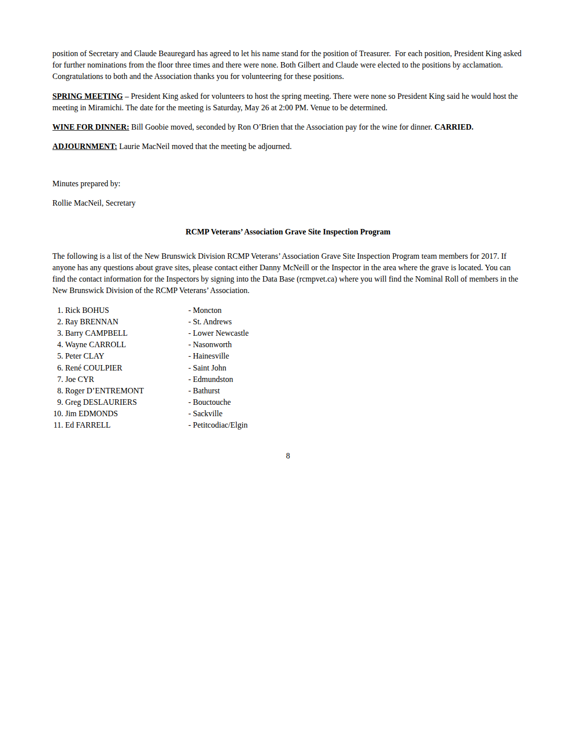position of Secretary and Claude Beauregard has agreed to let his name stand for the position of Treasurer. For each position, President King asked for further nominations from the floor three times and there were none. Both Gilbert and Claude were elected to the positions by acclamation. Congratulations to both and the Association thanks you for volunteering for these positions.
SPRING MEETING – President King asked for volunteers to host the spring meeting. There were none so President King said he would host the meeting in Miramichi. The date for the meeting is Saturday, May 26 at 2:00 PM. Venue to be determined.
WINE FOR DINNER: Bill Goobie moved, seconded by Ron O’Brien that the Association pay for the wine for dinner. CARRIED.
ADJOURNMENT: Laurie MacNeil moved that the meeting be adjourned.
Minutes prepared by:
Rollie MacNeil, Secretary
RCMP Veterans’ Association Grave Site Inspection Program
The following is a list of the New Brunswick Division RCMP Veterans’ Association Grave Site Inspection Program team members for 2017. If anyone has any questions about grave sites, please contact either Danny McNeill or the Inspector in the area where the grave is located. You can find the contact information for the Inspectors by signing into the Data Base (rcmpvet.ca) where you will find the Nominal Roll of members in the New Brunswick Division of the RCMP Veterans’ Association.
Rick BOHUS- Moncton
Ray BRENNAN- St. Andrews
Barry CAMPBELL- Lower Newcastle
Wayne CARROLL- Nasonworth
Peter CLAY- Hainesville
René COULPIER- Saint John
Joe CYR- Edmundston
Roger D’ENTREMONT- Bathurst
Greg DESLAURIERS- Bouctouche
Jim EDMONDS- Sackville
Ed FARRELL- Petitcodiac/Elgin
8